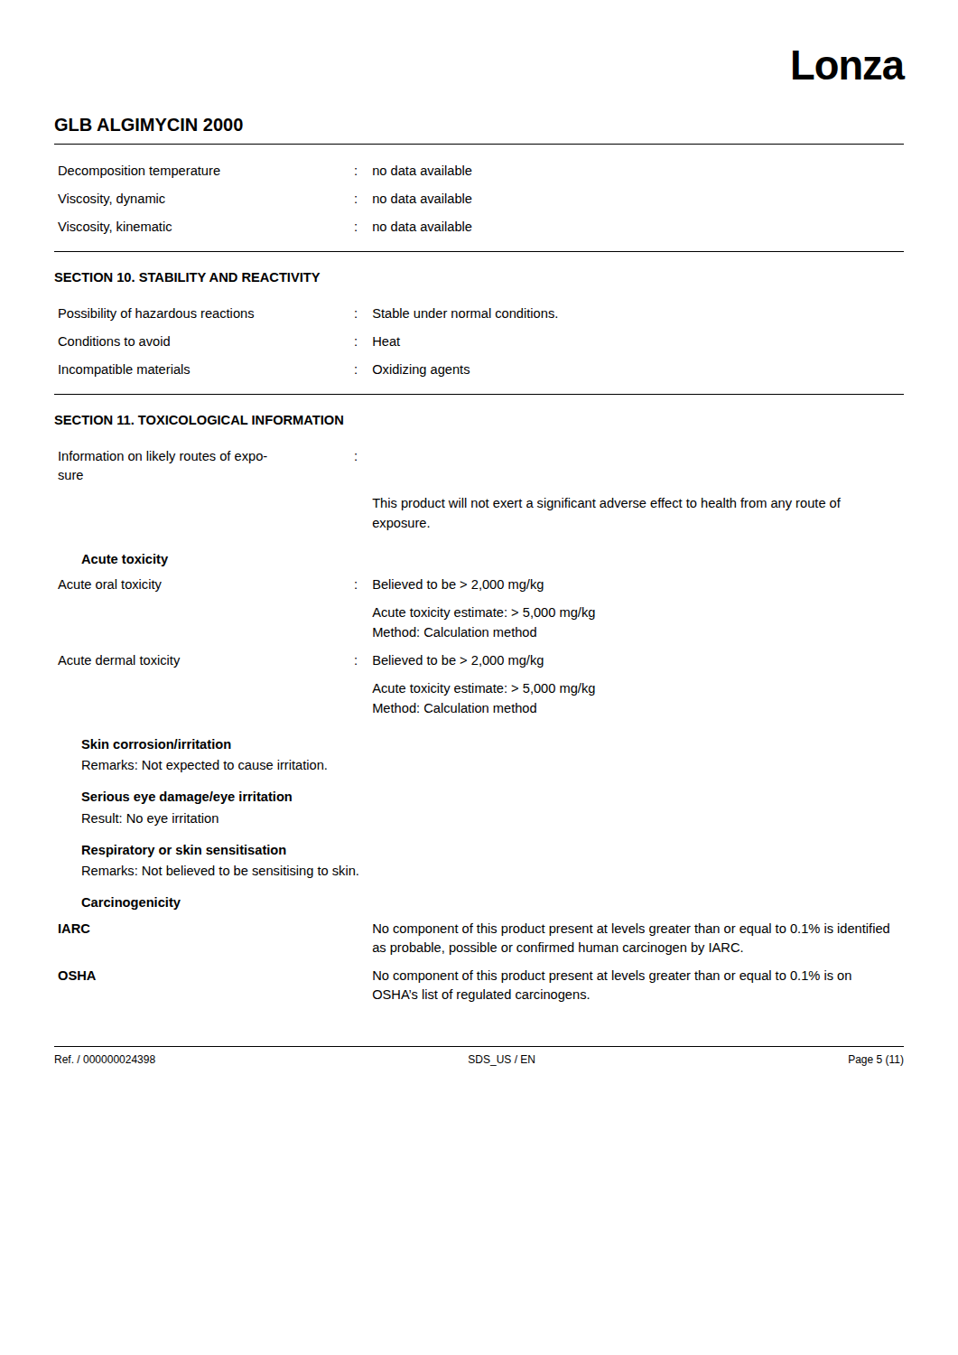Lonza
GLB ALGIMYCIN 2000
| Decomposition temperature | : | no data available |
| Viscosity, dynamic | : | no data available |
| Viscosity, kinematic | : | no data available |
SECTION 10. STABILITY AND REACTIVITY
| Possibility of hazardous reactions | : | Stable under normal conditions. |
| Conditions to avoid | : | Heat |
| Incompatible materials | : | Oxidizing agents |
SECTION 11. TOXICOLOGICAL INFORMATION
| Information on likely routes of expo- sure | : | |
| | | This product will not exert a significant adverse effect to health from any route of exposure. |
Acute toxicity
| Acute oral toxicity | : | Believed to be > 2,000 mg/kg |
| | | Acute toxicity estimate: > 5,000 mg/kg Method: Calculation method |
| Acute dermal toxicity | : | Believed to be > 2,000 mg/kg |
| | | Acute toxicity estimate: > 5,000 mg/kg Method: Calculation method |
Skin corrosion/irritation
Remarks: Not expected to cause irritation.
Serious eye damage/eye irritation
Result: No eye irritation
Respiratory or skin sensitisation
Remarks: Not believed to be sensitising to skin.
Carcinogenicity
| IARC | | No component of this product present at levels greater than or equal to 0.1% is identified as probable, possible or confirmed human carcinogen by IARC. |
| OSHA | | No component of this product present at levels greater than or equal to 0.1% is on OSHA’s list of regulated carcinogens. |
Ref. / 000000024398
SDS_US / EN
Page 5 (11)